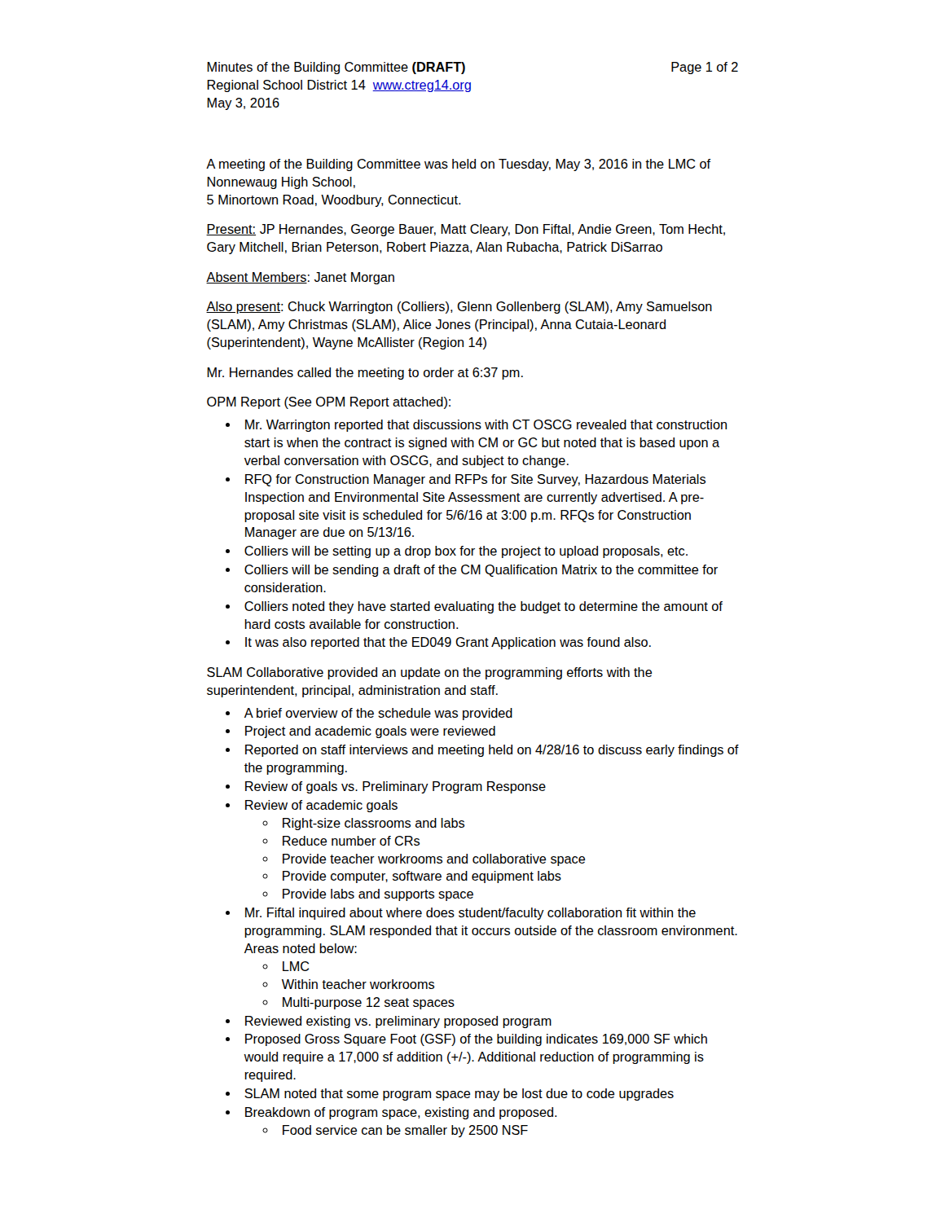Page 1 of 2
Minutes of the Building Committee (DRAFT)
Regional School District 14 www.ctreg14.org
May 3, 2016
A meeting of the Building Committee was held on Tuesday, May 3, 2016 in the LMC of Nonnewaug High School,
5 Minortown Road, Woodbury, Connecticut.
Present: JP Hernandes, George Bauer, Matt Cleary, Don Fiftal, Andie Green, Tom Hecht, Gary Mitchell, Brian Peterson, Robert Piazza, Alan Rubacha, Patrick DiSarrao
Absent Members: Janet Morgan
Also present: Chuck Warrington (Colliers), Glenn Gollenberg (SLAM), Amy Samuelson (SLAM), Amy Christmas (SLAM), Alice Jones (Principal), Anna Cutaia-Leonard (Superintendent), Wayne McAllister (Region 14)
Mr. Hernandes called the meeting to order at 6:37 pm.
OPM Report (See OPM Report attached):
Mr. Warrington reported that discussions with CT OSCG revealed that construction start is when the contract is signed with CM or GC but noted that is based upon a verbal conversation with OSCG, and subject to change.
RFQ for Construction Manager and RFPs for Site Survey, Hazardous Materials Inspection and Environmental Site Assessment are currently advertised. A pre-proposal site visit is scheduled for 5/6/16 at 3:00 p.m. RFQs for Construction Manager are due on 5/13/16.
Colliers will be setting up a drop box for the project to upload proposals, etc.
Colliers will be sending a draft of the CM Qualification Matrix to the committee for consideration.
Colliers noted they have started evaluating the budget to determine the amount of hard costs available for construction.
It was also reported that the ED049 Grant Application was found also.
SLAM Collaborative provided an update on the programming efforts with the superintendent, principal, administration and staff.
A brief overview of the schedule was provided
Project and academic goals were reviewed
Reported on staff interviews and meeting held on 4/28/16 to discuss early findings of the programming.
Review of goals vs. Preliminary Program Response
Review of academic goals
Right-size classrooms and labs
Reduce number of CRs
Provide teacher workrooms and collaborative space
Provide computer, software and equipment labs
Provide labs and supports space
Mr. Fiftal inquired about where does student/faculty collaboration fit within the programming. SLAM responded that it occurs outside of the classroom environment. Areas noted below:
LMC
Within teacher workrooms
Multi-purpose 12 seat spaces
Reviewed existing vs. preliminary proposed program
Proposed Gross Square Foot (GSF) of the building indicates 169,000 SF which would require a 17,000 sf addition (+/-). Additional reduction of programming is required.
SLAM noted that some program space may be lost due to code upgrades
Breakdown of program space, existing and proposed.
Food service can be smaller by 2500 NSF